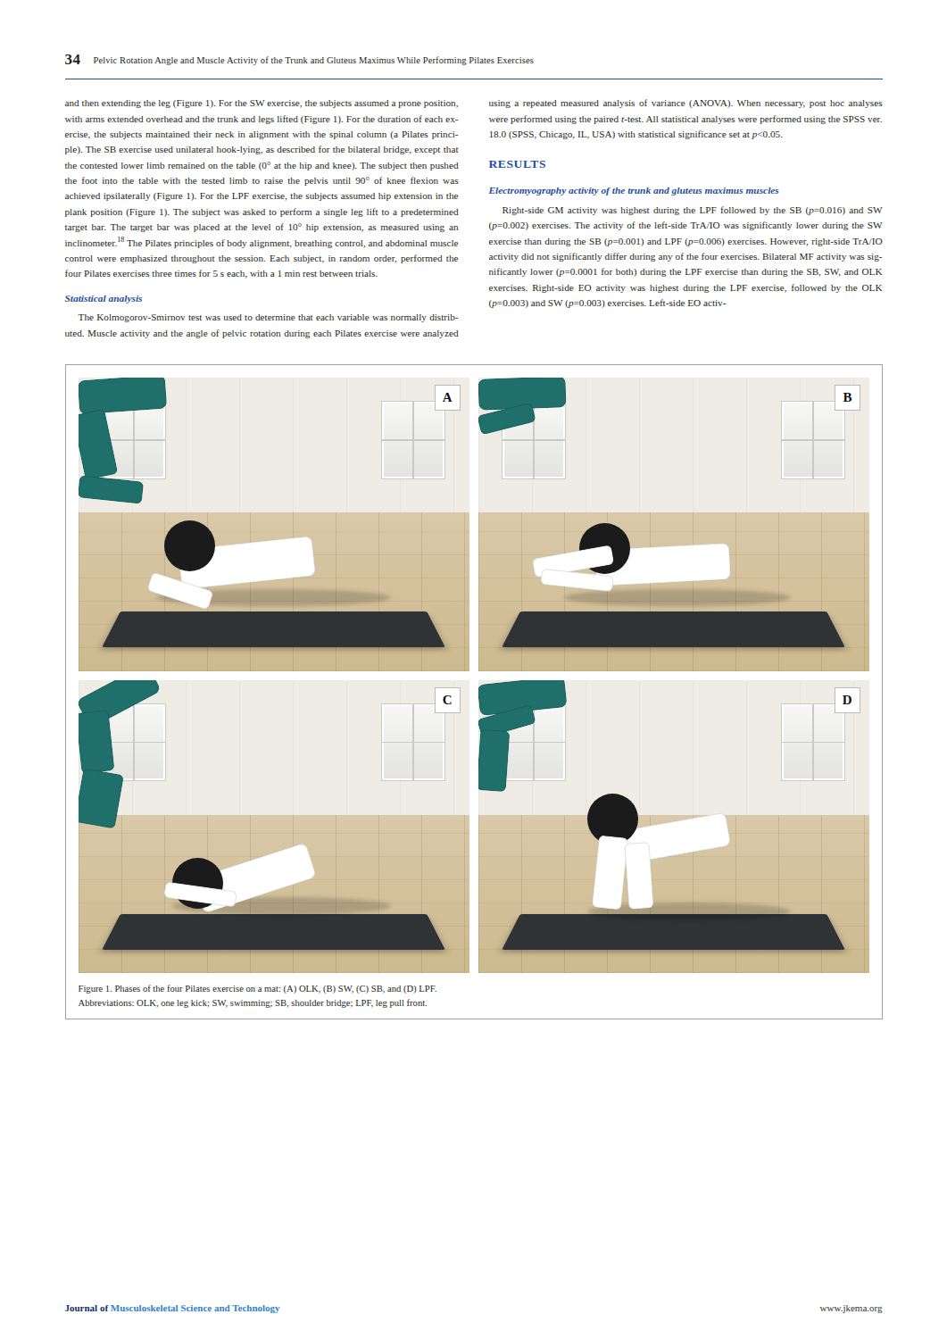34
Pelvic Rotation Angle and Muscle Activity of the Trunk and Gluteus Maximus While Performing Pilates Exercises
and then extending the leg (Figure 1). For the SW exercise, the subjects assumed a prone position, with arms extended overhead and the trunk and legs lifted (Figure 1). For the duration of each exercise, the subjects maintained their neck in alignment with the spinal column (a Pilates principle). The SB exercise used unilateral hook-lying, as described for the bilateral bridge, except that the contested lower limb remained on the table (0° at the hip and knee). The subject then pushed the foot into the table with the tested limb to raise the pelvis until 90° of knee flexion was achieved ipsilaterally (Figure 1). For the LPF exercise, the subjects assumed hip extension in the plank position (Figure 1). The subject was asked to perform a single leg lift to a predetermined target bar. The target bar was placed at the level of 10° hip extension, as measured using an inclinometer.18 The Pilates principles of body alignment, breathing control, and abdominal muscle control were emphasized throughout the session. Each subject, in random order, performed the four Pilates exercises three times for 5 s each, with a 1 min rest between trials.
Statistical analysis
The Kolmogorov-Smirnov test was used to determine that each variable was normally distributed. Muscle activity and the angle of pelvic rotation during each Pilates exercise were analyzed using a repeated measured analysis of variance (ANOVA). When necessary, post hoc analyses were performed using the paired t-test. All statistical analyses were performed using the SPSS ver. 18.0 (SPSS, Chicago, IL, USA) with statistical significance set at p<0.05.
Results
Electromyography activity of the trunk and gluteus maximus muscles
Right-side GM activity was highest during the LPF followed by the SB (p=0.016) and SW (p=0.002) exercises. The activity of the left-side TrA/IO was significantly lower during the SW exercise than during the SB (p=0.001) and LPF (p=0.006) exercises. However, right-side TrA/IO activity did not significantly differ during any of the four exercises. Bilateral MF activity was significantly lower (p=0.0001 for both) during the LPF exercise than during the SB, SW, and OLK exercises. Right-side EO activity was highest during the LPF exercise, followed by the OLK (p=0.003) and SW (p=0.003) exercises. Left-side EO activ-
A
B
C
D
Figure 1. Phases of the four Pilates exercise on a mat: (A) OLK, (B) SW, (C) SB, and (D) LPF. Abbreviations: OLK, one leg kick; SW, swimming; SB, shoulder bridge; LPF, leg pull front.
Journal of Musculoskeletal Science and Technology
www.jkema.org